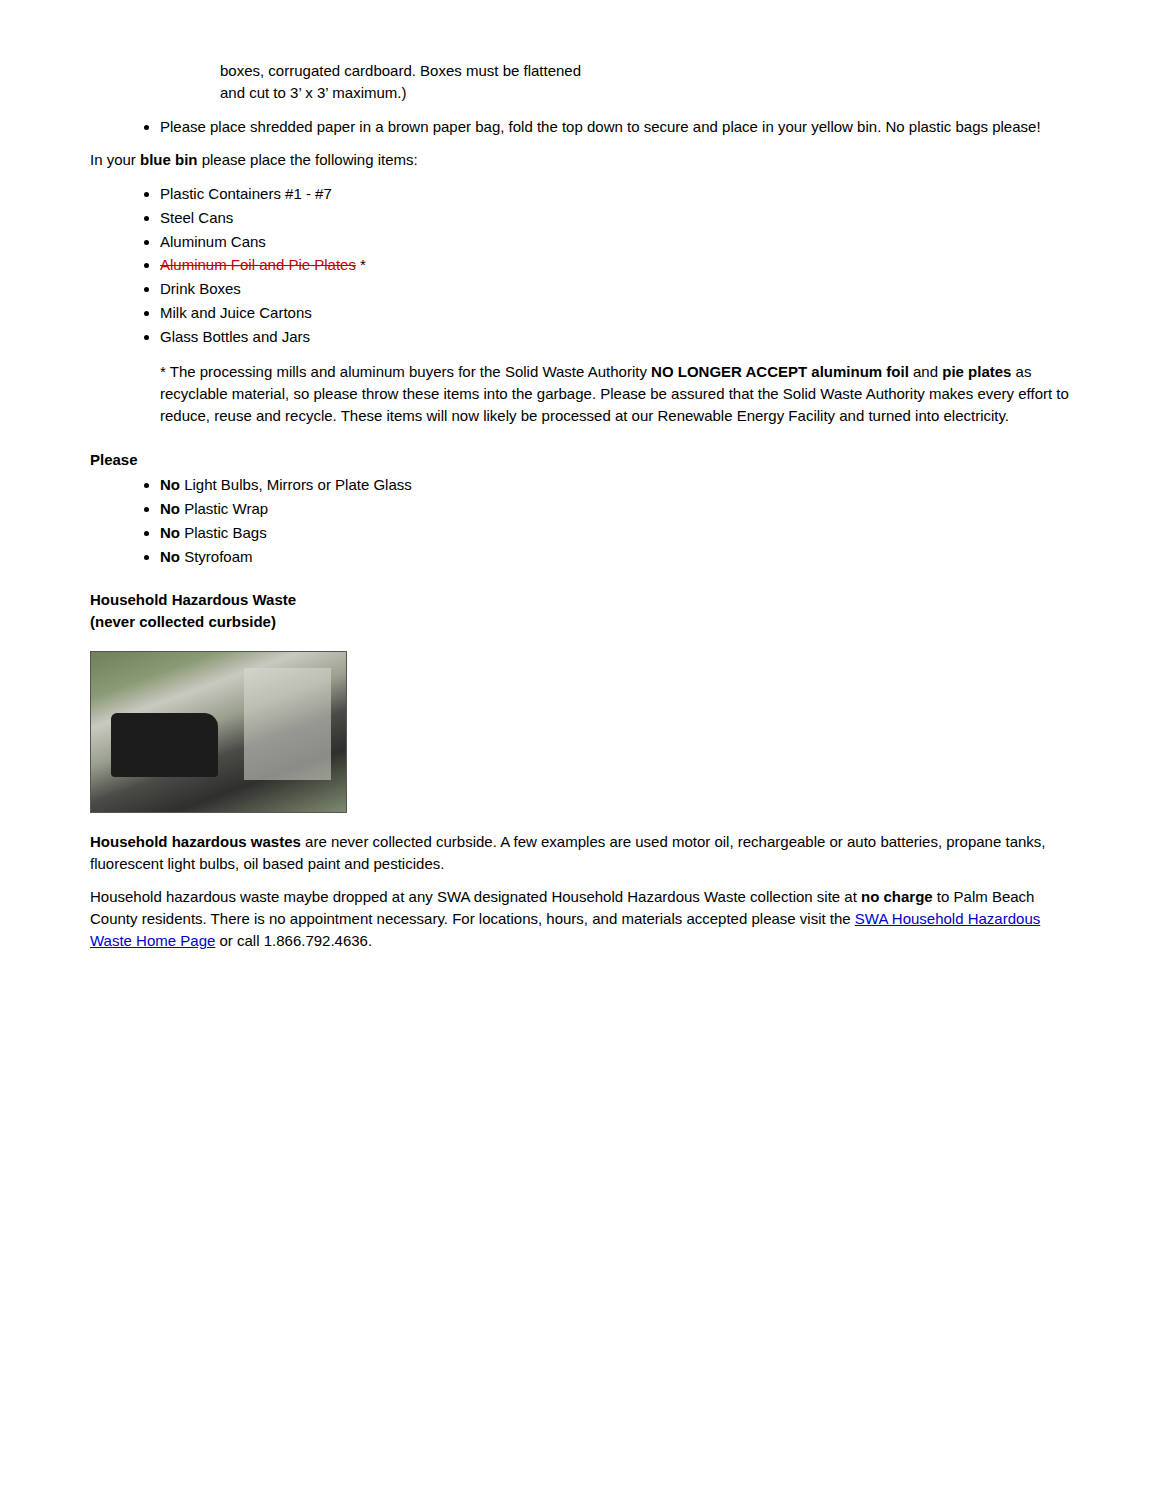boxes, corrugated cardboard. Boxes must be flattened
and cut to 3’ x 3’ maximum.)
Please place shredded paper in a brown paper bag, fold the top down to secure and place in your yellow bin. No plastic bags please!
In your blue bin please place the following items:
Plastic Containers #1 - #7
Steel Cans
Aluminum Cans
Aluminum Foil and Pie Plates *
Drink Boxes
Milk and Juice Cartons
Glass Bottles and Jars
* The processing mills and aluminum buyers for the Solid Waste Authority NO LONGER ACCEPT aluminum foil and pie plates as recyclable material, so please throw these items into the garbage. Please be assured that the Solid Waste Authority makes every effort to reduce, reuse and recycle. These items will now likely be processed at our Renewable Energy Facility and turned into electricity.
Please
No Light Bulbs, Mirrors or Plate Glass
No Plastic Wrap
No Plastic Bags
No Styrofoam
Household Hazardous Waste
(never collected curbside)
Household hazardous wastes are never collected curbside. A few examples are used motor oil, rechargeable or auto batteries, propane tanks, fluorescent light bulbs, oil based paint and pesticides.
Household hazardous waste maybe dropped at any SWA designated Household Hazardous Waste collection site at no charge to Palm Beach County residents. There is no appointment necessary. For locations, hours, and materials accepted please visit the SWA Household Hazardous Waste Home Page or call 1.866.792.4636.